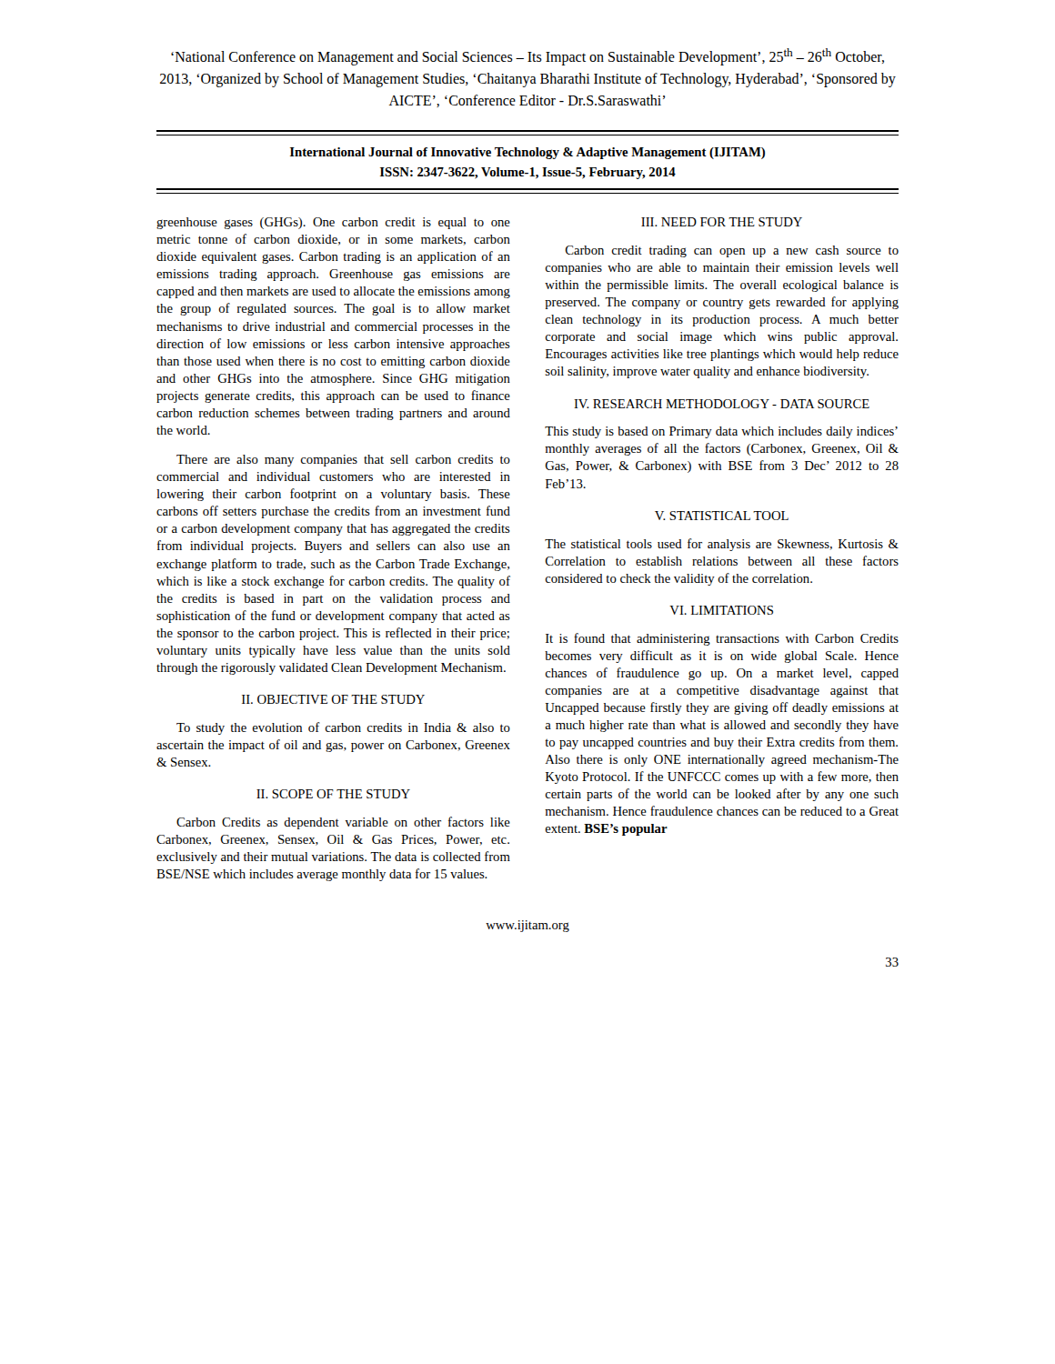‘National Conference on Management and Social Sciences – Its Impact on Sustainable Development’, 25th – 26th October, 2013, ‘Organized by School of Management Studies, ‘Chaitanya Bharathi Institute of Technology, Hyderabad’, ‘Sponsored by AICTE’, ‘Conference Editor - Dr.S.Saraswathi’
International Journal of Innovative Technology & Adaptive Management (IJITAM)
ISSN: 2347-3622, Volume-1, Issue-5, February, 2014
greenhouse gases (GHGs). One carbon credit is equal to one metric tonne of carbon dioxide, or in some markets, carbon dioxide equivalent gases. Carbon trading is an application of an emissions trading approach. Greenhouse gas emissions are capped and then markets are used to allocate the emissions among the group of regulated sources. The goal is to allow market mechanisms to drive industrial and commercial processes in the direction of low emissions or less carbon intensive approaches than those used when there is no cost to emitting carbon dioxide and other GHGs into the atmosphere. Since GHG mitigation projects generate credits, this approach can be used to finance carbon reduction schemes between trading partners and around the world.
There are also many companies that sell carbon credits to commercial and individual customers who are interested in lowering their carbon footprint on a voluntary basis. These carbons off setters purchase the credits from an investment fund or a carbon development company that has aggregated the credits from individual projects. Buyers and sellers can also use an exchange platform to trade, such as the Carbon Trade Exchange, which is like a stock exchange for carbon credits. The quality of the credits is based in part on the validation process and sophistication of the fund or development company that acted as the sponsor to the carbon project. This is reflected in their price; voluntary units typically have less value than the units sold through the rigorously validated Clean Development Mechanism.
II. OBJECTIVE OF THE STUDY
To study the evolution of carbon credits in India & also to ascertain the impact of oil and gas, power on Carbonex, Greenex & Sensex.
II. SCOPE OF THE STUDY
Carbon Credits as dependent variable on other factors like Carbonex, Greenex, Sensex, Oil & Gas Prices, Power, etc. exclusively and their mutual variations. The data is collected from BSE/NSE which includes average monthly data for 15 values.
III. NEED FOR THE STUDY
Carbon credit trading can open up a new cash source to companies who are able to maintain their emission levels well within the permissible limits. The overall ecological balance is preserved. The company or country gets rewarded for applying clean technology in its production process. A much better corporate and social image which wins public approval. Encourages activities like tree plantings which would help reduce soil salinity, improve water quality and enhance biodiversity.
IV. RESEARCH METHODOLOGY - DATA SOURCE
This study is based on Primary data which includes daily indices’ monthly averages of all the factors (Carbonex, Greenex, Oil & Gas, Power, & Carbonex) with BSE from 3 Dec’ 2012 to 28 Feb’13.
V. STATISTICAL TOOL
The statistical tools used for analysis are Skewness, Kurtosis & Correlation to establish relations between all these factors considered to check the validity of the correlation.
VI. LIMITATIONS
It is found that administering transactions with Carbon Credits becomes very difficult as it is on wide global Scale. Hence chances of fraudulence go up. On a market level, capped companies are at a competitive disadvantage against that Uncapped because firstly they are giving off deadly emissions at a much higher rate than what is allowed and secondly they have to pay uncapped countries and buy their Extra credits from them. Also there is only ONE internationally agreed mechanism-The Kyoto Protocol. If the UNFCCC comes up with a few more, then certain parts of the world can be looked after by any one such mechanism. Hence fraudulence chances can be reduced to a Great extent. BSE’s popular
www.ijitam.org
33